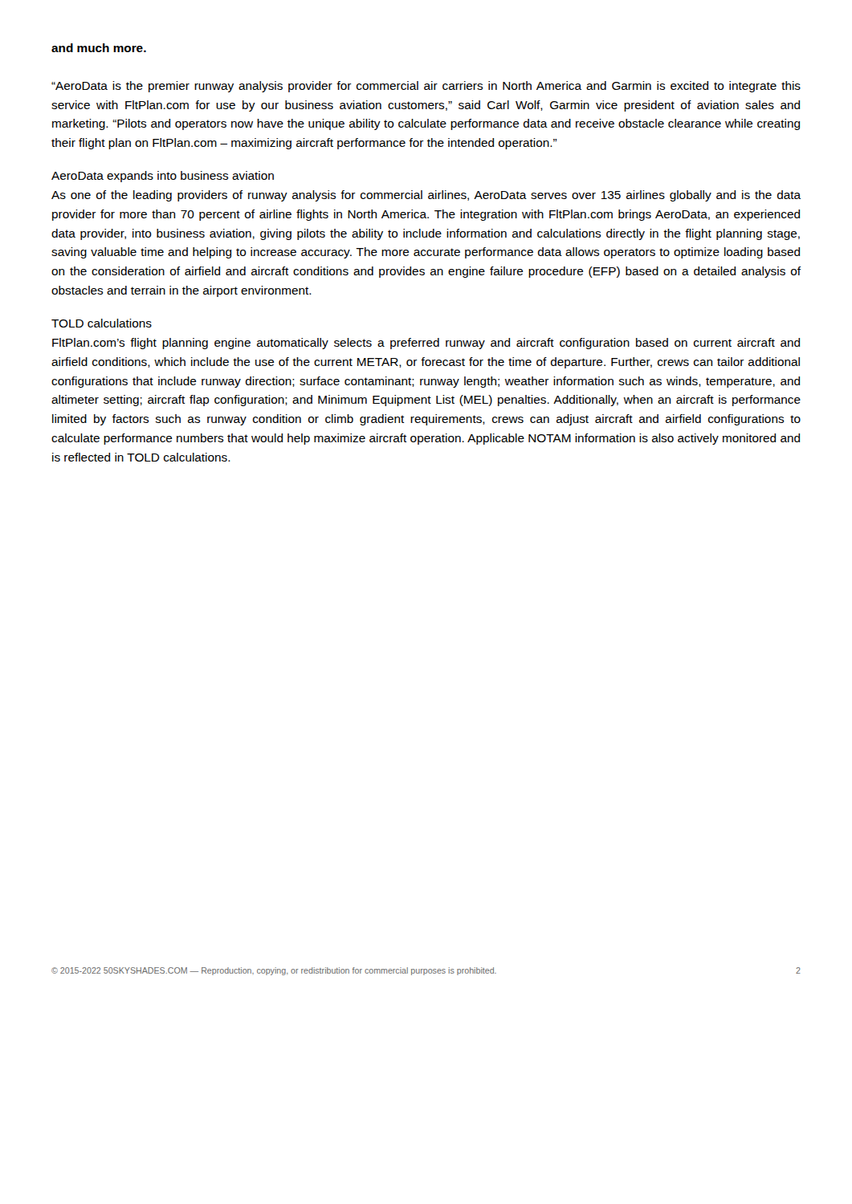and much more.
“AeroData is the premier runway analysis provider for commercial air carriers in North America and Garmin is excited to integrate this service with FltPlan.com for use by our business aviation customers,” said Carl Wolf, Garmin vice president of aviation sales and marketing. “Pilots and operators now have the unique ability to calculate performance data and receive obstacle clearance while creating their flight plan on FltPlan.com – maximizing aircraft performance for the intended operation.”
AeroData expands into business aviation
As one of the leading providers of runway analysis for commercial airlines, AeroData serves over 135 airlines globally and is the data provider for more than 70 percent of airline flights in North America. The integration with FltPlan.com brings AeroData, an experienced data provider, into business aviation, giving pilots the ability to include information and calculations directly in the flight planning stage, saving valuable time and helping to increase accuracy. The more accurate performance data allows operators to optimize loading based on the consideration of airfield and aircraft conditions and provides an engine failure procedure (EFP) based on a detailed analysis of obstacles and terrain in the airport environment.
TOLD calculations
FltPlan.com’s flight planning engine automatically selects a preferred runway and aircraft configuration based on current aircraft and airfield conditions, which include the use of the current METAR, or forecast for the time of departure. Further, crews can tailor additional configurations that include runway direction; surface contaminant; runway length; weather information such as winds, temperature, and altimeter setting; aircraft flap configuration; and Minimum Equipment List (MEL) penalties. Additionally, when an aircraft is performance limited by factors such as runway condition or climb gradient requirements, crews can adjust aircraft and airfield configurations to calculate performance numbers that would help maximize aircraft operation. Applicable NOTAM information is also actively monitored and is reflected in TOLD calculations.
© 2015-2022 50SKYSHADES.COM — Reproduction, copying, or redistribution for commercial purposes is prohibited. 2